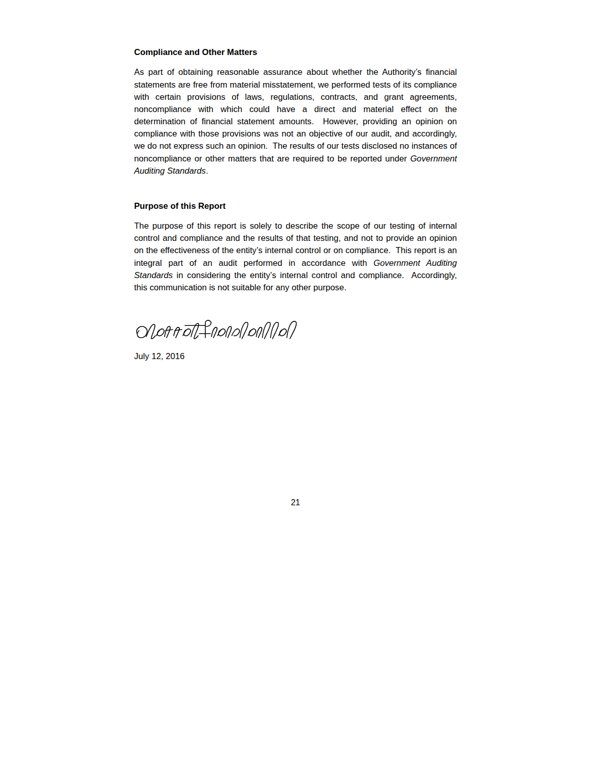Compliance and Other Matters
As part of obtaining reasonable assurance about whether the Authority’s financial statements are free from material misstatement, we performed tests of its compliance with certain provisions of laws, regulations, contracts, and grant agreements, noncompliance with which could have a direct and material effect on the determination of financial statement amounts. However, providing an opinion on compliance with those provisions was not an objective of our audit, and accordingly, we do not express such an opinion. The results of our tests disclosed no instances of noncompliance or other matters that are required to be reported under Government Auditing Standards.
Purpose of this Report
The purpose of this report is solely to describe the scope of our testing of internal control and compliance and the results of that testing, and not to provide an opinion on the effectiveness of the entity’s internal control or on compliance. This report is an integral part of an audit performed in accordance with Government Auditing Standards in considering the entity’s internal control and compliance. Accordingly, this communication is not suitable for any other purpose.
July 12, 2016
21